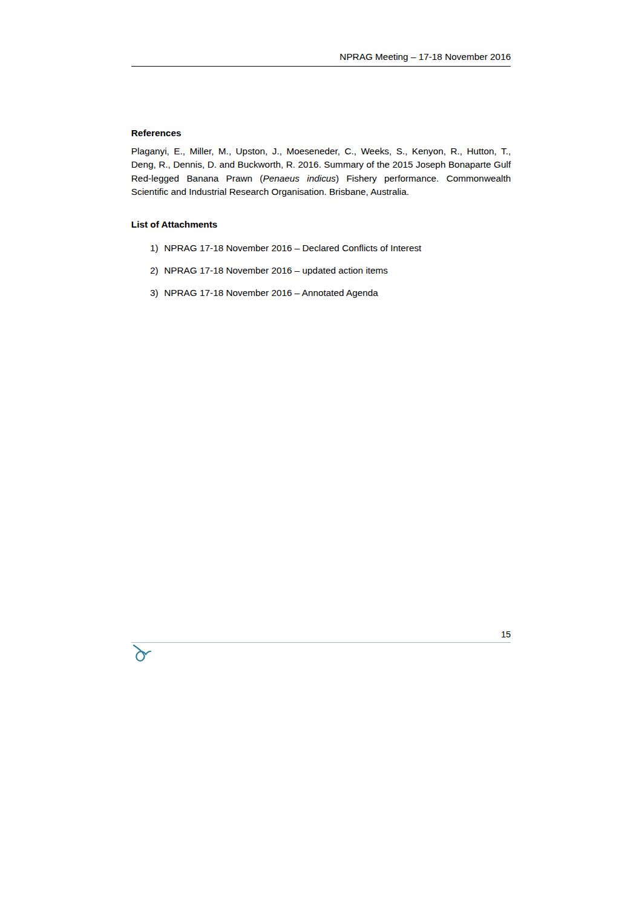NPRAG Meeting – 17-18 November 2016
References
Plaganyi, E., Miller, M., Upston, J., Moeseneder, C., Weeks, S., Kenyon, R., Hutton, T., Deng, R., Dennis, D. and Buckworth, R. 2016. Summary of the 2015 Joseph Bonaparte Gulf Red-legged Banana Prawn (Penaeus indicus) Fishery performance. Commonwealth Scientific and Industrial Research Organisation. Brisbane, Australia.
List of Attachments
NPRAG 17-18 November 2016 – Declared Conflicts of Interest
NPRAG 17-18 November 2016 – updated action items
NPRAG 17-18 November 2016 – Annotated Agenda
15